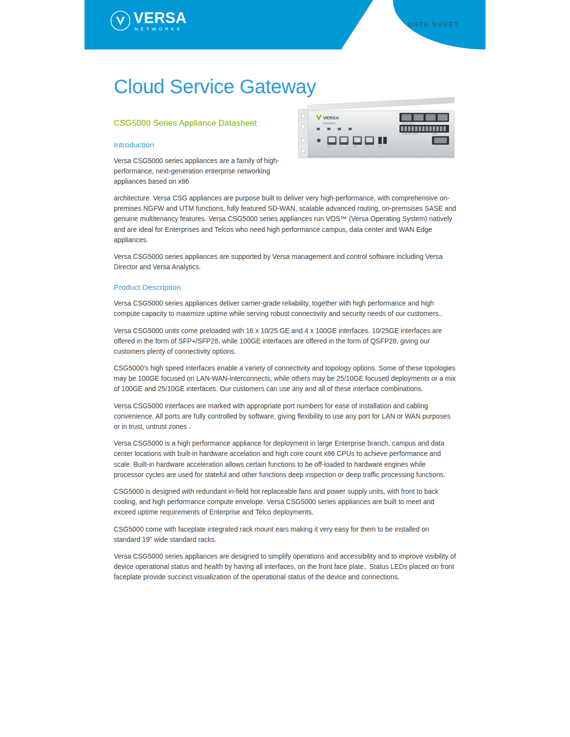VERSA NETWORKS
DATA SHEET
Cloud Service Gateway
VERSA CSG5000 100/25GE QSFP28 10/25GE SFP+ / SFP28 MGMT PWR ID ALM SYS USB
CSG5000 Series Appliance Datasheet
Introduction
Versa CSG5000 series appliances are a family of high-performance, next-generation enterprise networking appliances based on x86
architecture. Versa CSG appliances are purpose built to deliver very high-performance, with comprehensive on-premises NGFW and UTM functions, fully featured SD-WAN, scalable advanced routing, on-premsises SASE and genuine multitenancy features. Versa CSG5000 series appliances run VOS™ (Versa Operating System) natively and are ideal for Enterprises and Telcos who need high performance campus, data center and WAN Edge appliances.
Versa CSG5000 series appliances are supported by Versa management and control software including Versa Director and Versa Analytics.
Product Description
Versa CSG5000 series appliances deliver carrier-grade reliability, together with high performance and high compute capacity to maximize uptime while serving robust connectivity and security needs of our customers..
Versa CSG5000 units come preloaded with 16 x 10/25 GE and 4 x 100GE interfaces. 10/25GE interfaces are offered in the form of SFP+/SFP28, while 100GE interfaces are offered in the form of QSFP28, giving our customers plenty of connectivity options.
CSG5000’s high speed interfaces enable a variety of connectivity and topology options. Some of these topologies may be 100GE focused on LAN-WAN-interconnects, while others may be 25/10GE focused deployments or a mix of 100GE and 25/10GE interfaces. Our customers can use any and all of these interface combinations.
Versa CSG5000 interfaces are marked with appropriate port numbers for ease of installation and cabling convenience. All ports are fully controlled by software, giving flexibility to use any port for LAN or WAN purposes or in trust, untrust zones .
Versa CSG5000 is a high performance appliance for deployment in large Enterprise branch, campus and data center locations with built-in hardware accelation and high core count x86 CPUs to achieve performance and scale. Built-in hardware acceleration allows certain functions to be off-loaded to hardware engines while processor cycles are used for stateful and other functions deep inspection or deep traffic processing functions.
CSG5000 is designed with redundant in-field hot replaceable fans and power supply units, with front to back cooling, and high performance compute envelope. Versa CSG5000 series appliances are built to meet and exceed uptime requirements of Enterprise and Telco deployments.
CSG5000 come with faceplate integrated rack mount ears making it very easy for them to be installed on standard 19” wide standard racks.
Versa CSG5000 series appliances are designed to simplify operations and accessibility and to improve visibility of device operational status and health by having all interfaces, on the front face plate.. Status LEDs placed on front faceplate provide succinct visualization of the operational status of the device and connections.